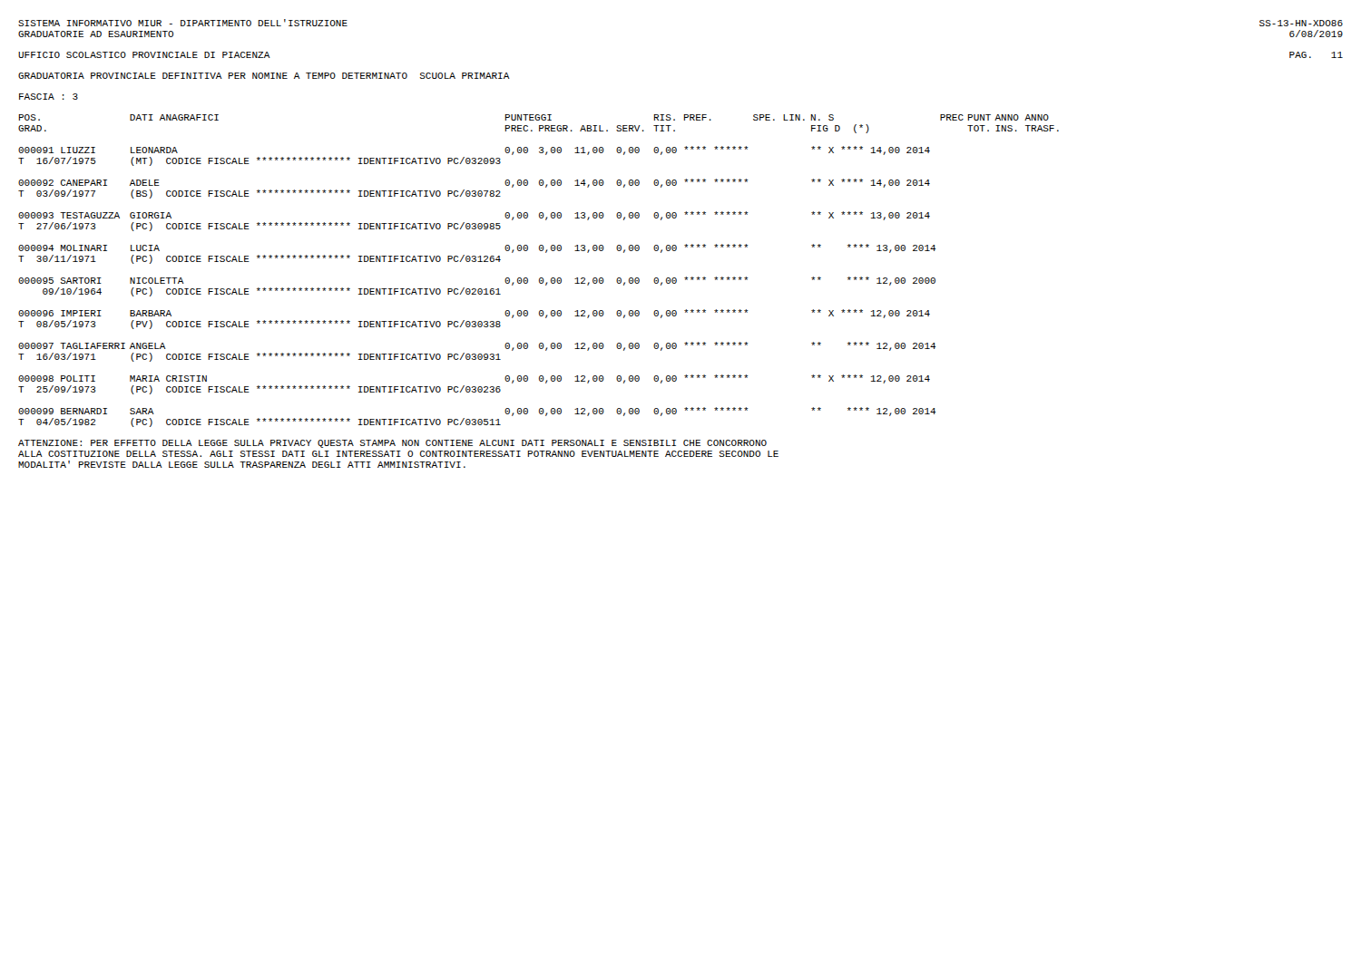SISTEMA INFORMATIVO MIUR - DIPARTIMENTO DELL'ISTRUZIONE SS-13-HN-XDO86
GRADUATORIE AD ESAURIMENTO 6/08/2019
UFFICIO SCOLASTICO PROVINCIALE DI PIACENZA PAG. 11
GRADUATORIA PROVINCIALE DEFINITIVA PER NOMINE A TEMPO DETERMINATO SCUOLA PRIMARIA
FASCIA : 3
| POS. | DATI ANAGRAFICI | PUNTEGGI | RIS. PREF. | SPE. LIN. | N. S | PREC | PUNT | ANNO ANNO |
| GRAD. | | PREC. | PREGR. ABIL. SERV. | | TIT. | | FIG D (*) | | TOT. | INS. TRASF. |
| 000091 LIUZZI | LEONARDA | 0,00 | 3,00 11,00 0,00 | | 0,00 **** ****** | | ** X **** 14,00 2014 | | | |
| T 16/07/1975 | (MT) CODICE FISCALE **************** IDENTIFICATIVO PC/032093 | |
| 000092 CANEPARI | ADELE | 0,00 | 0,00 14,00 0,00 | | 0,00 **** ****** | | ** X **** 14,00 2014 | | | |
| T 03/09/1977 | (BS) CODICE FISCALE **************** IDENTIFICATIVO PC/030782 | |
| 000093 TESTAGUZZA | GIORGIA | 0,00 | 0,00 13,00 0,00 | | 0,00 **** ****** | | ** X **** 13,00 2014 | | | |
| T 27/06/1973 | (PC) CODICE FISCALE **************** IDENTIFICATIVO PC/030985 | |
| 000094 MOLINARI | LUCIA | 0,00 | 0,00 13,00 0,00 | | 0,00 **** ****** | | ** **** 13,00 2014 | | | |
| T 30/11/1971 | (PC) CODICE FISCALE **************** IDENTIFICATIVO PC/031264 | |
| 000095 SARTORI | NICOLETTA | 0,00 | 0,00 12,00 0,00 | | 0,00 **** ****** | | ** **** 12,00 2000 | | | |
| 09/10/1964 | (PC) CODICE FISCALE **************** IDENTIFICATIVO PC/020161 | |
| 000096 IMPIERI | BARBARA | 0,00 | 0,00 12,00 0,00 | | 0,00 **** ****** | | ** X **** 12,00 2014 | | | |
| T 08/05/1973 | (PV) CODICE FISCALE **************** IDENTIFICATIVO PC/030338 | |
| 000097 TAGLIAFERRI | ANGELA | 0,00 | 0,00 12,00 0,00 | | 0,00 **** ****** | | ** **** 12,00 2014 | | | |
| T 16/03/1971 | (PC) CODICE FISCALE **************** IDENTIFICATIVO PC/030931 | |
| 000098 POLITI | MARIA CRISTIN | 0,00 | 0,00 12,00 0,00 | | 0,00 **** ****** | | ** X **** 12,00 2014 | | | |
| T 25/09/1973 | (PC) CODICE FISCALE **************** IDENTIFICATIVO PC/030236 | |
| 000099 BERNARDI | SARA | 0,00 | 0,00 12,00 0,00 | | 0,00 **** ****** | | ** **** 12,00 2014 | | | |
| T 04/05/1982 | (PC) CODICE FISCALE **************** IDENTIFICATIVO PC/030511 | |
ATTENZIONE: PER EFFETTO DELLA LEGGE SULLA PRIVACY QUESTA STAMPA NON CONTIENE ALCUNI DATI PERSONALI E SENSIBILI CHE CONCORRONO
ALLA COSTITUZIONE DELLA STESSA. AGLI STESSI DATI GLI INTERESSATI O CONTROINTERESSATI POTRANNO EVENTUALMENTE ACCEDERE SECONDO LE
MODALITA' PREVISTE DALLA LEGGE SULLA TRASPARENZA DEGLI ATTI AMMINISTRATIVI.